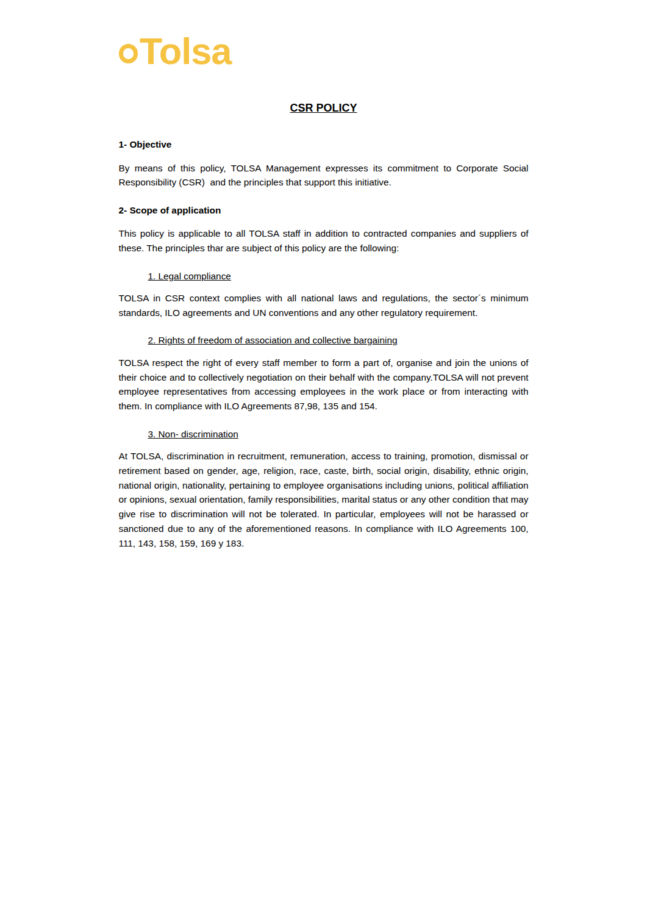Tolsa
CSR POLICY
1- Objective
By means of this policy, TOLSA Management expresses its commitment to Corporate Social Responsibility (CSR) and the principles that support this initiative.
2- Scope of application
This policy is applicable to all TOLSA staff in addition to contracted companies and suppliers of these. The principles thar are subject of this policy are the following:
1. Legal compliance
TOLSA in CSR context complies with all national laws and regulations, the sector´s minimum standards, ILO agreements and UN conventions and any other regulatory requirement.
2. Rights of freedom of association and collective bargaining
TOLSA respect the right of every staff member to form a part of, organise and join the unions of their choice and to collectively negotiation on their behalf with the company.TOLSA will not prevent employee representatives from accessing employees in the work place or from interacting with them. In compliance with ILO Agreements 87,98, 135 and 154.
3. Non- discrimination
At TOLSA, discrimination in recruitment, remuneration, access to training, promotion, dismissal or retirement based on gender, age, religion, race, caste, birth, social origin, disability, ethnic origin, national origin, nationality, pertaining to employee organisations including unions, political affiliation or opinions, sexual orientation, family responsibilities, marital status or any other condition that may give rise to discrimination will not be tolerated. In particular, employees will not be harassed or sanctioned due to any of the aforementioned reasons. In compliance with ILO Agreements 100, 111, 143, 158, 159, 169 y 183.